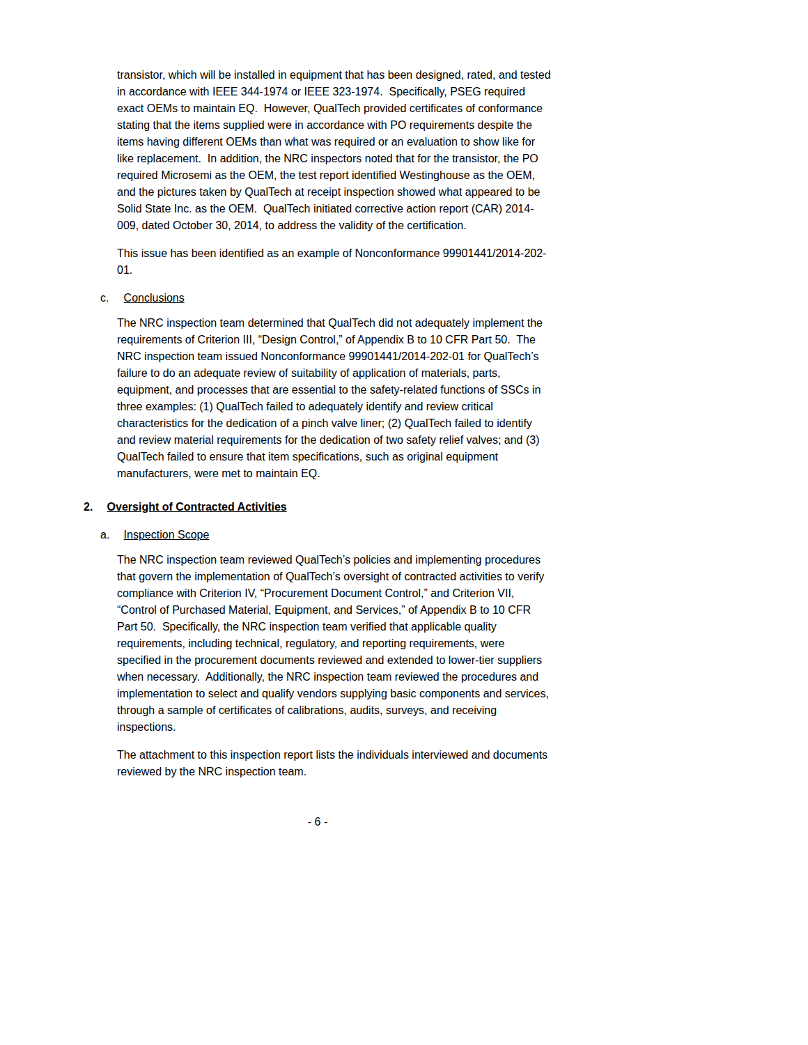transistor, which will be installed in equipment that has been designed, rated, and tested in accordance with IEEE 344-1974 or IEEE 323-1974. Specifically, PSEG required exact OEMs to maintain EQ. However, QualTech provided certificates of conformance stating that the items supplied were in accordance with PO requirements despite the items having different OEMs than what was required or an evaluation to show like for like replacement. In addition, the NRC inspectors noted that for the transistor, the PO required Microsemi as the OEM, the test report identified Westinghouse as the OEM, and the pictures taken by QualTech at receipt inspection showed what appeared to be Solid State Inc. as the OEM. QualTech initiated corrective action report (CAR) 2014-009, dated October 30, 2014, to address the validity of the certification.
This issue has been identified as an example of Nonconformance 99901441/2014-202-01.
c. Conclusions
The NRC inspection team determined that QualTech did not adequately implement the requirements of Criterion III, “Design Control,” of Appendix B to 10 CFR Part 50. The NRC inspection team issued Nonconformance 99901441/2014-202-01 for QualTech’s failure to do an adequate review of suitability of application of materials, parts, equipment, and processes that are essential to the safety-related functions of SSCs in three examples: (1) QualTech failed to adequately identify and review critical characteristics for the dedication of a pinch valve liner; (2) QualTech failed to identify and review material requirements for the dedication of two safety relief valves; and (3) QualTech failed to ensure that item specifications, such as original equipment manufacturers, were met to maintain EQ.
2. Oversight of Contracted Activities
a. Inspection Scope
The NRC inspection team reviewed QualTech’s policies and implementing procedures that govern the implementation of QualTech’s oversight of contracted activities to verify compliance with Criterion IV, “Procurement Document Control,” and Criterion VII, “Control of Purchased Material, Equipment, and Services,” of Appendix B to 10 CFR Part 50. Specifically, the NRC inspection team verified that applicable quality requirements, including technical, regulatory, and reporting requirements, were specified in the procurement documents reviewed and extended to lower-tier suppliers when necessary. Additionally, the NRC inspection team reviewed the procedures and implementation to select and qualify vendors supplying basic components and services, through a sample of certificates of calibrations, audits, surveys, and receiving inspections.
The attachment to this inspection report lists the individuals interviewed and documents reviewed by the NRC inspection team.
- 6 -